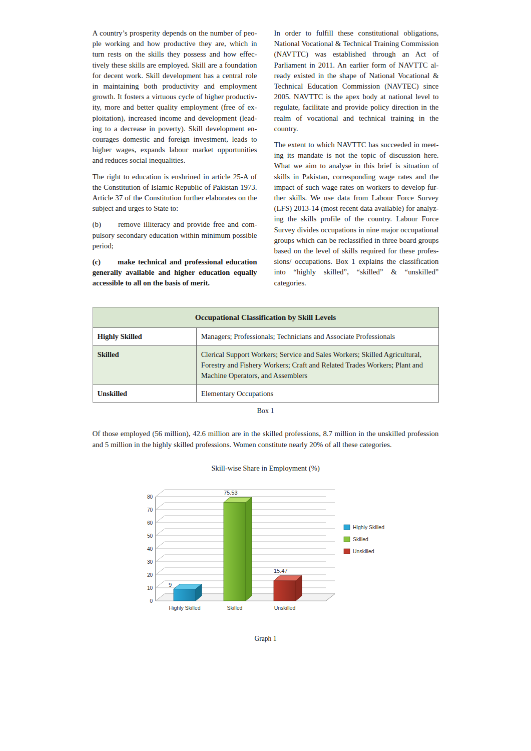A country’s prosperity depends on the number of people working and how productive they are, which in turn rests on the skills they possess and how effectively these skills are employed. Skill are a foundation for decent work. Skill development has a central role in maintaining both productivity and employment growth. It fosters a virtuous cycle of higher productivity, more and better quality employment (free of exploitation), increased income and development (leading to a decrease in poverty). Skill development encourages domestic and foreign investment, leads to higher wages, expands labour market opportunities and reduces social inequalities.
The right to education is enshrined in article 25-A of the Constitution of Islamic Republic of Pakistan 1973. Article 37 of the Constitution further elaborates on the subject and urges to State to:
(b) remove illiteracy and provide free and compulsory secondary education within minimum possible period;
(c) make technical and professional education generally available and higher education equally accessible to all on the basis of merit.
In order to fulfill these constitutional obligations, National Vocational & Technical Training Commission (NAVTTC) was established through an Act of Parliament in 2011. An earlier form of NAVTTC already existed in the shape of National Vocational & Technical Education Commission (NAVTEC) since 2005. NAVTTC is the apex body at national level to regulate, facilitate and provide policy direction in the realm of vocational and technical training in the country.
The extent to which NAVTTC has succeeded in meeting its mandate is not the topic of discussion here. What we aim to analyse in this brief is situation of skills in Pakistan, corresponding wage rates and the impact of such wage rates on workers to develop further skills. We use data from Labour Force Survey (LFS) 2013-14 (most recent data available) for analyzing the skills profile of the country. Labour Force Survey divides occupations in nine major occupational groups which can be reclassified in three board groups based on the level of skills required for these professions/ occupations. Box 1 explains the classification into “highly skilled”, “skilled” & “unskilled” categories.
| Occupational Classification by Skill Levels |
| --- |
| Highly Skilled | Managers; Professionals; Technicians and Associate Professionals |
| Skilled | Clerical Support Workers; Service and Sales Workers; Skilled Agricultural, Forestry and Fishery Workers; Craft and Related Trades Workers; Plant and Machine Operators, and Assemblers |
| Unskilled | Elementary Occupations |
Box 1
Of those employed (56 million), 42.6 million are in the skilled professions, 8.7 million in the unskilled profession and 5 million in the highly skilled professions. Women constitute nearly 20% of all these categories.
Skill-wise Share in Employment (%)
80 70 60 50 40 30 20 10 0 9 75.53 15.47 Highly Skilled Skilled Unskilled Highly Skilled Skilled Unskilled
Graph 1